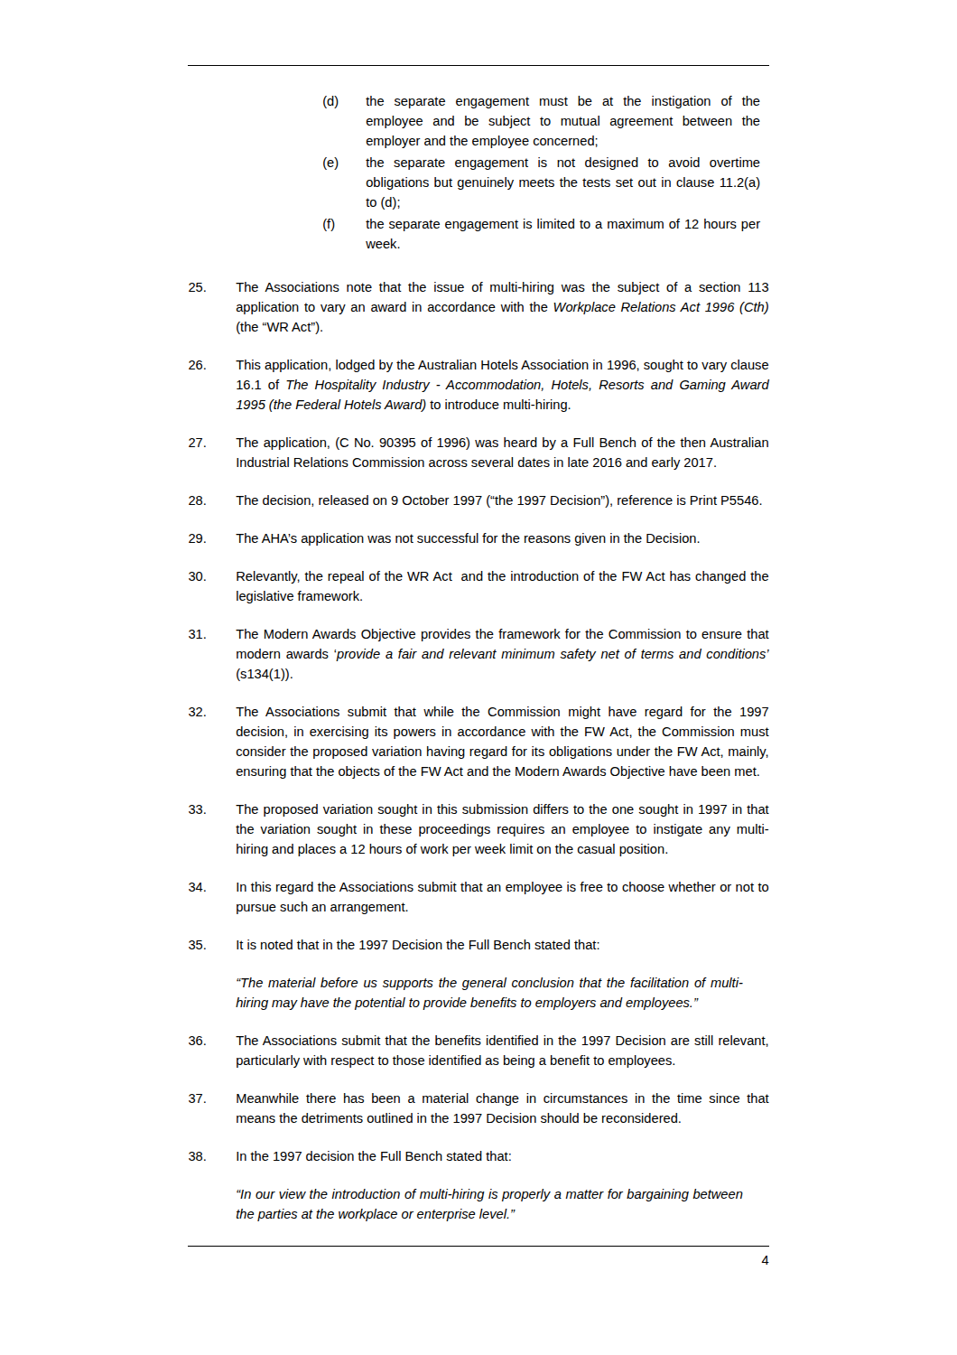(d) the separate engagement must be at the instigation of the employee and be subject to mutual agreement between the employer and the employee concerned;
(e) the separate engagement is not designed to avoid overtime obligations but genuinely meets the tests set out in clause 11.2(a) to (d);
(f) the separate engagement is limited to a maximum of 12 hours per week.
25.
The Associations note that the issue of multi-hiring was the subject of a section 113 application to vary an award in accordance with the Workplace Relations Act 1996 (Cth) (the “WR Act”).
26.
This application, lodged by the Australian Hotels Association in 1996, sought to vary clause 16.1 of The Hospitality Industry - Accommodation, Hotels, Resorts and Gaming Award 1995 (the Federal Hotels Award) to introduce multi-hiring.
27.
The application, (C No. 90395 of 1996) was heard by a Full Bench of the then Australian Industrial Relations Commission across several dates in late 2016 and early 2017.
28.
The decision, released on 9 October 1997 (“the 1997 Decision”), reference is Print P5546.
29.
The AHA’s application was not successful for the reasons given in the Decision.
30.
Relevantly, the repeal of the WR Act and the introduction of the FW Act has changed the legislative framework.
31.
The Modern Awards Objective provides the framework for the Commission to ensure that modern awards ‘provide a fair and relevant minimum safety net of terms and conditions’ (s134(1)).
32.
The Associations submit that while the Commission might have regard for the 1997 decision, in exercising its powers in accordance with the FW Act, the Commission must consider the proposed variation having regard for its obligations under the FW Act, mainly, ensuring that the objects of the FW Act and the Modern Awards Objective have been met.
33.
The proposed variation sought in this submission differs to the one sought in 1997 in that the variation sought in these proceedings requires an employee to instigate any multi-hiring and places a 12 hours of work per week limit on the casual position.
34.
In this regard the Associations submit that an employee is free to choose whether or not to pursue such an arrangement.
35.
It is noted that in the 1997 Decision the Full Bench stated that:
“The material before us supports the general conclusion that the facilitation of multi-hiring may have the potential to provide benefits to employers and employees.”
36.
The Associations submit that the benefits identified in the 1997 Decision are still relevant, particularly with respect to those identified as being a benefit to employees.
37.
Meanwhile there has been a material change in circumstances in the time since that means the detriments outlined in the 1997 Decision should be reconsidered.
38.
In the 1997 decision the Full Bench stated that:
“In our view the introduction of multi-hiring is properly a matter for bargaining between the parties at the workplace or enterprise level.”
4